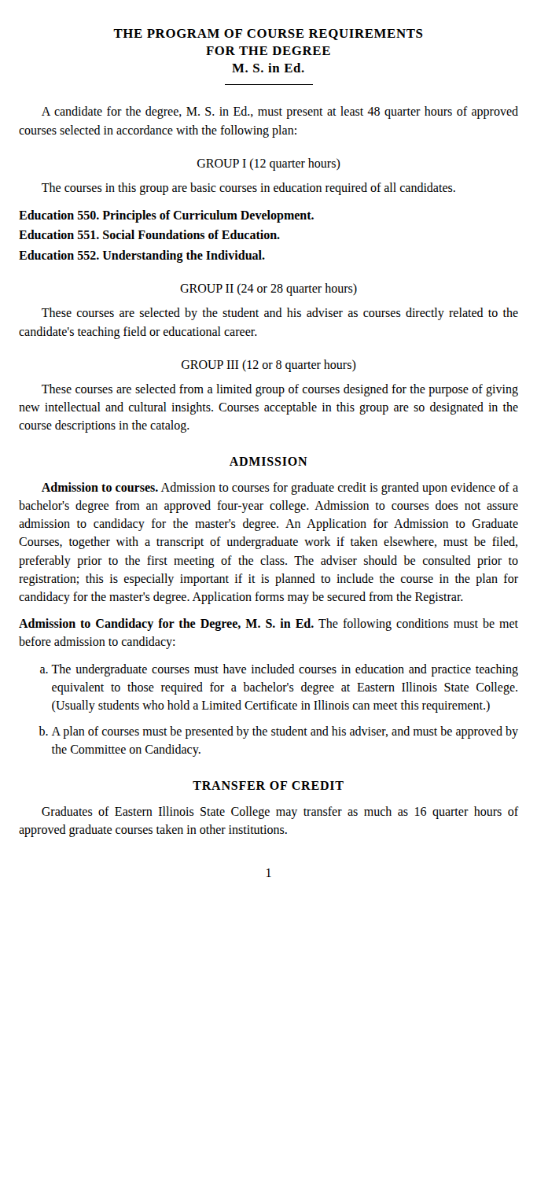The Program of Course Requirements
for the Degree
M. S. in Ed.
A candidate for the degree, M. S. in Ed., must present at least 48 quarter hours of approved courses selected in accordance with the following plan:
GROUP I (12 quarter hours)
The courses in this group are basic courses in education required of all candidates.
Education 550. Principles of Curriculum Development.
Education 551. Social Foundations of Education.
Education 552. Understanding the Individual.
GROUP II (24 or 28 quarter hours)
These courses are selected by the student and his adviser as courses directly related to the candidate's teaching field or educational career.
GROUP III (12 or 8 quarter hours)
These courses are selected from a limited group of courses designed for the purpose of giving new intellectual and cultural insights. Courses acceptable in this group are so designated in the course descriptions in the catalog.
Admission
Admission to courses. Admission to courses for graduate credit is granted upon evidence of a bachelor's degree from an approved four-year college. Admission to courses does not assure admission to candidacy for the master's degree. An Application for Admission to Graduate Courses, together with a transcript of undergraduate work if taken elsewhere, must be filed, preferably prior to the first meeting of the class. The adviser should be consulted prior to registration; this is especially important if it is planned to include the course in the plan for candidacy for the master's degree. Application forms may be secured from the Registrar.
Admission to Candidacy for the Degree, M. S. in Ed. The following conditions must be met before admission to candidacy:
The undergraduate courses must have included courses in education and practice teaching equivalent to those required for a bachelor's degree at Eastern Illinois State College. (Usually students who hold a Limited Certificate in Illinois can meet this requirement.)
A plan of courses must be presented by the student and his adviser, and must be approved by the Committee on Candidacy.
Transfer of Credit
Graduates of Eastern Illinois State College may transfer as much as 16 quarter hours of approved graduate courses taken in other institutions.
1